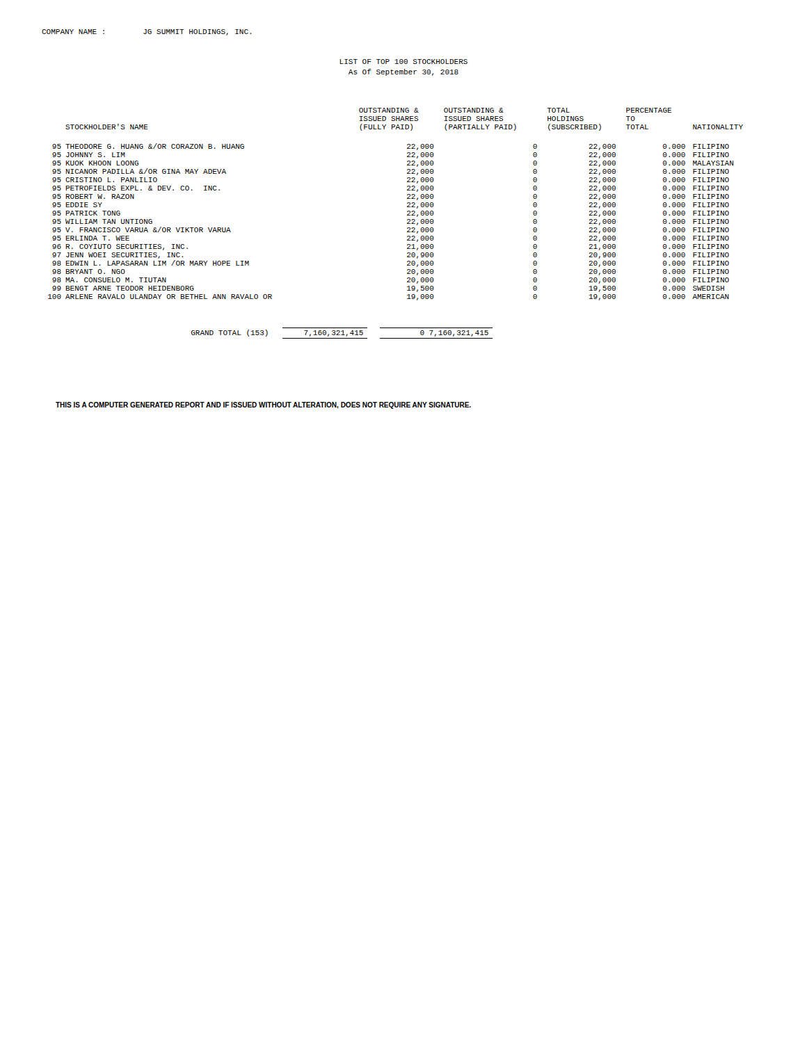COMPANY NAME : JG SUMMIT HOLDINGS, INC.
LIST OF TOP 100 STOCKHOLDERS
As Of September 30, 2018
| | STOCKHOLDER'S NAME | OUTSTANDING & ISSUED SHARES (FULLY PAID) | OUTSTANDING & ISSUED SHARES (PARTIALLY PAID) | TOTAL HOLDINGS (SUBSCRIBED) | PERCENTAGE TO TOTAL | NATIONALITY |
| --- | --- | --- | --- | --- | --- | --- |
| 95 | THEODORE G. HUANG &/OR CORAZON B. HUANG | 22,000 | 0 | 22,000 | 0.000 | FILIPINO |
| 95 | JOHNNY S. LIM | 22,000 | 0 | 22,000 | 0.000 | FILIPINO |
| 95 | KUOK KHOON LOONG | 22,000 | 0 | 22,000 | 0.000 | MALAYSIAN |
| 95 | NICANOR PADILLA &/OR GINA MAY ADEVA | 22,000 | 0 | 22,000 | 0.000 | FILIPINO |
| 95 | CRISTINO L. PANLILIO | 22,000 | 0 | 22,000 | 0.000 | FILIPINO |
| 95 | PETROFIELDS EXPL. & DEV. CO. INC. | 22,000 | 0 | 22,000 | 0.000 | FILIPINO |
| 95 | ROBERT W. RAZON | 22,000 | 0 | 22,000 | 0.000 | FILIPINO |
| 95 | EDDIE SY | 22,000 | 0 | 22,000 | 0.000 | FILIPINO |
| 95 | PATRICK TONG | 22,000 | 0 | 22,000 | 0.000 | FILIPINO |
| 95 | WILLIAM TAN UNTIONG | 22,000 | 0 | 22,000 | 0.000 | FILIPINO |
| 95 | V. FRANCISCO VARUA &/OR VIKTOR VARUA | 22,000 | 0 | 22,000 | 0.000 | FILIPINO |
| 95 | ERLINDA T. WEE | 22,000 | 0 | 22,000 | 0.000 | FILIPINO |
| 96 | R. COYIUTO SECURITIES, INC. | 21,000 | 0 | 21,000 | 0.000 | FILIPINO |
| 97 | JENN WOEI SECURITIES, INC. | 20,900 | 0 | 20,900 | 0.000 | FILIPINO |
| 98 | EDWIN L. LAPASARAN LIM /OR MARY HOPE LIM | 20,000 | 0 | 20,000 | 0.000 | FILIPINO |
| 98 | BRYANT O. NGO | 20,000 | 0 | 20,000 | 0.000 | FILIPINO |
| 98 | MA. CONSUELO M. TIUTAN | 20,000 | 0 | 20,000 | 0.000 | FILIPINO |
| 99 | BENGT ARNE TEODOR HEIDENBORG | 19,500 | 0 | 19,500 | 0.000 | SWEDISH |
| 100 | ARLENE RAVALO ULANDAY OR BETHEL ANN RAVALO OR | 19,000 | 0 | 19,000 | 0.000 | AMERICAN |
GRAND TOTAL (153) 7,160,321,4150 7,160,321,415
THIS IS A COMPUTER GENERATED REPORT AND IF ISSUED WITHOUT ALTERATION, DOES NOT REQUIRE ANY SIGNATURE.